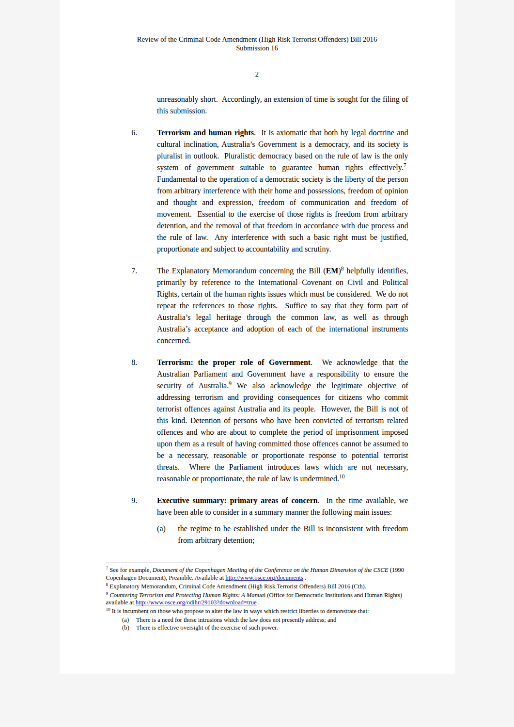Review of the Criminal Code Amendment (High Risk Terrorist Offenders) Bill 2016
Submission 16
2
unreasonably short. Accordingly, an extension of time is sought for the filing of this submission.
6.
Terrorism and human rights. It is axiomatic that both by legal doctrine and cultural inclination, Australia’s Government is a democracy, and its society is pluralist in outlook. Pluralistic democracy based on the rule of law is the only system of government suitable to guarantee human rights effectively.7 Fundamental to the operation of a democratic society is the liberty of the person from arbitrary interference with their home and possessions, freedom of opinion and thought and expression, freedom of communication and freedom of movement. Essential to the exercise of those rights is freedom from arbitrary detention, and the removal of that freedom in accordance with due process and the rule of law. Any interference with such a basic right must be justified, proportionate and subject to accountability and scrutiny.
7.
The Explanatory Memorandum concerning the Bill (EM)8 helpfully identifies, primarily by reference to the International Covenant on Civil and Political Rights, certain of the human rights issues which must be considered. We do not repeat the references to those rights. Suffice to say that they form part of Australia’s legal heritage through the common law, as well as through Australia’s acceptance and adoption of each of the international instruments concerned.
8.
Terrorism: the proper role of Government. We acknowledge that the Australian Parliament and Government have a responsibility to ensure the security of Australia.9 We also acknowledge the legitimate objective of addressing terrorism and providing consequences for citizens who commit terrorist offences against Australia and its people. However, the Bill is not of this kind. Detention of persons who have been convicted of terrorism related offences and who are about to complete the period of imprisonment imposed upon them as a result of having committed those offences cannot be assumed to be a necessary, reasonable or proportionate response to potential terrorist threats. Where the Parliament introduces laws which are not necessary, reasonable or proportionate, the rule of law is undermined.10
9.
Executive summary: primary areas of concern. In the time available, we have been able to consider in a summary manner the following main issues:
(a)
the regime to be established under the Bill is inconsistent with freedom from arbitrary detention;
7 See for example, Document of the Copenhagen Meeting of the Conference on the Human Dimension of the CSCE (1990 Copenhagen Document), Preamble. Available at http://www.osce.org/documents .
8 Explanatory Memorandum, Criminal Code Amendment (High Risk Terrorist Offenders) Bill 2016 (Cth).
9 Countering Terrorism and Protecting Human Rights: A Manual (Office for Democratic Institutions and Human Rights) available at http://www.osce.org/odihr/29103?download=true .
10 It is incumbent on those who propose to alter the law in ways which restrict liberties to demonstrate that:
(a)
There is a need for those intrusions which the law does not presently address; and
(b)
There is effective oversight of the exercise of such power.